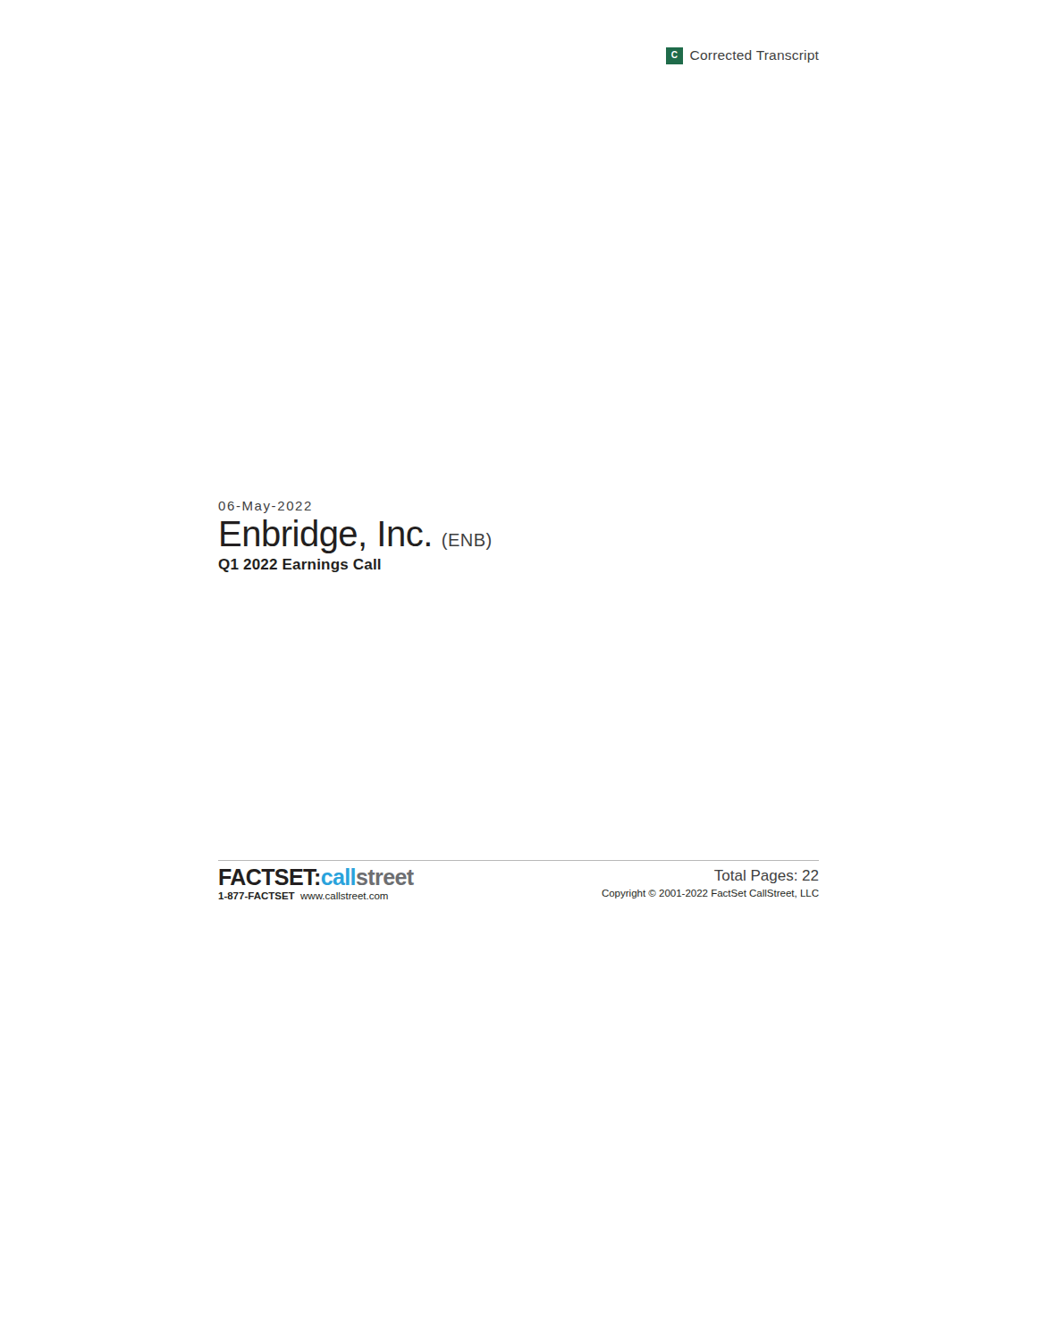C Corrected Transcript
06-May-2022
Enbridge, Inc. (ENB)
Q1 2022 Earnings Call
FACTSET: call street
1-877-FACTSET www.callstreet.com
Total Pages: 22
Copyright © 2001-2022 FactSet CallStreet, LLC